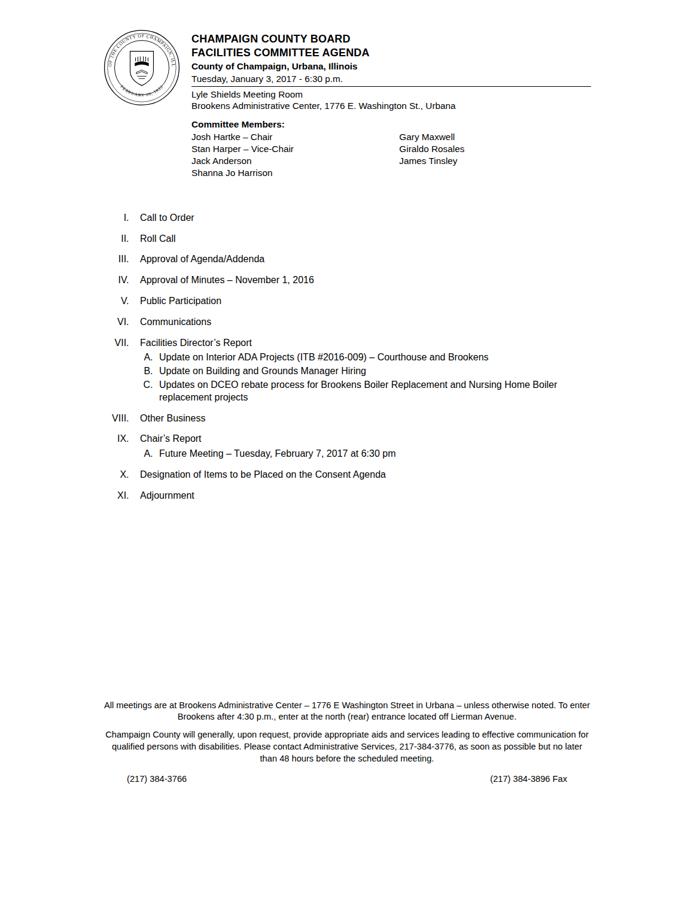SEAL OF THE COUNTY OF CHAMPAIGN, ILLINOIS FEBRUARY 20, 1833
CHAMPAIGN COUNTY BOARD
FACILITIES COMMITTEE AGENDA
County of Champaign, Urbana, Illinois
Tuesday, January 3, 2017 - 6:30 p.m.
Lyle Shields Meeting Room
Brookens Administrative Center, 1776 E. Washington St., Urbana
Committee Members:
| Josh Hartke – Chair | Gary Maxwell |
| Stan Harper – Vice-Chair | Giraldo Rosales |
| Jack Anderson | James Tinsley |
| Shanna Jo Harrison | |
Call to Order
Roll Call
Approval of Agenda/Addenda
Approval of Minutes – November 1, 2016
Public Participation
Communications
Facilities Director’s Report
Update on Interior ADA Projects (ITB #2016-009) – Courthouse and Brookens
Update on Building and Grounds Manager Hiring
Updates on DCEO rebate process for Brookens Boiler Replacement and Nursing Home Boiler replacement projects
Other Business
Chair’s Report
Future Meeting – Tuesday, February 7, 2017 at 6:30 pm
Designation of Items to be Placed on the Consent Agenda
Adjournment
All meetings are at Brookens Administrative Center – 1776 E Washington Street in Urbana – unless otherwise noted. To enter Brookens after 4:30 p.m., enter at the north (rear) entrance located off Lierman Avenue.
Champaign County will generally, upon request, provide appropriate aids and services leading to effective communication for qualified persons with disabilities. Please contact Administrative Services, 217-384-3776, as soon as possible but no later than 48 hours before the scheduled meeting.
(217) 384-3766 (217) 384-3896 Fax